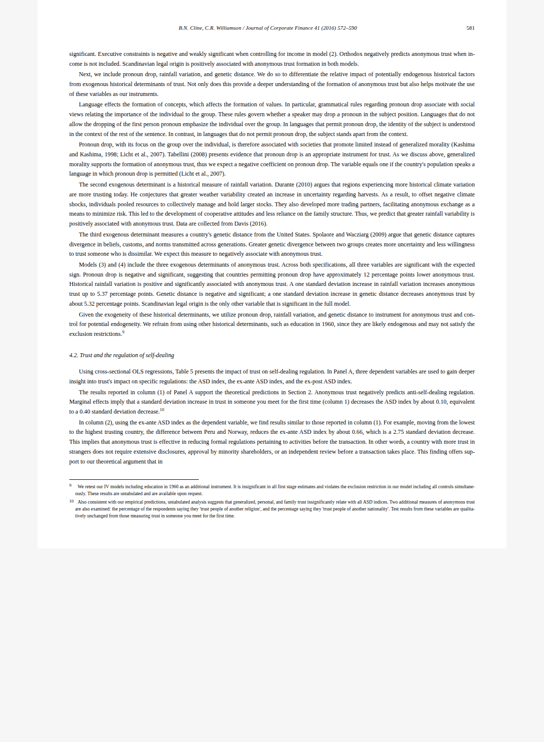B.N. Cline, C.R. Williamson / Journal of Corporate Finance 41 (2016) 572–590 581
significant. Executive constraints is negative and weakly significant when controlling for income in model (2). Orthodox negatively predicts anonymous trust when income is not included. Scandinavian legal origin is positively associated with anonymous trust formation in both models.
Next, we include pronoun drop, rainfall variation, and genetic distance. We do so to differentiate the relative impact of potentially endogenous historical factors from exogenous historical determinants of trust. Not only does this provide a deeper understanding of the formation of anonymous trust but also helps motivate the use of these variables as our instruments.
Language effects the formation of concepts, which affects the formation of values. In particular, grammatical rules regarding pronoun drop associate with social views relating the importance of the individual to the group. These rules govern whether a speaker may drop a pronoun in the subject position. Languages that do not allow the dropping of the first person pronoun emphasize the individual over the group. In languages that permit pronoun drop, the identity of the subject is understood in the context of the rest of the sentence. In contrast, in languages that do not permit pronoun drop, the subject stands apart from the context.
Pronoun drop, with its focus on the group over the individual, is therefore associated with societies that promote limited instead of generalized morality (Kashima and Kashima, 1998; Licht et al., 2007). Tabellini (2008) presents evidence that pronoun drop is an appropriate instrument for trust. As we discuss above, generalized morality supports the formation of anonymous trust, thus we expect a negative coefficient on pronoun drop. The variable equals one if the country's population speaks a language in which pronoun drop is permitted (Licht et al., 2007).
The second exogenous determinant is a historical measure of rainfall variation. Durante (2010) argues that regions experiencing more historical climate variation are more trusting today. He conjectures that greater weather variability created an increase in uncertainty regarding harvests. As a result, to offset negative climate shocks, individuals pooled resources to collectively manage and hold larger stocks. They also developed more trading partners, facilitating anonymous exchange as a means to minimize risk. This led to the development of cooperative attitudes and less reliance on the family structure. Thus, we predict that greater rainfall variability is positively associated with anonymous trust. Data are collected from Davis (2016).
The third exogenous determinant measures a country's genetic distance from the United States. Spolaore and Wacziarg (2009) argue that genetic distance captures divergence in beliefs, customs, and norms transmitted across generations. Greater genetic divergence between two groups creates more uncertainty and less willingness to trust someone who is dissimilar. We expect this measure to negatively associate with anonymous trust.
Models (3) and (4) include the three exogenous determinants of anonymous trust. Across both specifications, all three variables are significant with the expected sign. Pronoun drop is negative and significant, suggesting that countries permitting pronoun drop have approximately 12 percentage points lower anonymous trust. Historical rainfall variation is positive and significantly associated with anonymous trust. A one standard deviation increase in rainfall variation increases anonymous trust up to 5.37 percentage points. Genetic distance is negative and significant; a one standard deviation increase in genetic distance decreases anonymous trust by about 5.32 percentage points. Scandinavian legal origin is the only other variable that is significant in the full model.
Given the exogeneity of these historical determinants, we utilize pronoun drop, rainfall variation, and genetic distance to instrument for anonymous trust and control for potential endogeneity. We refrain from using other historical determinants, such as education in 1960, since they are likely endogenous and may not satisfy the exclusion restrictions.9
4.2. Trust and the regulation of self-dealing
Using cross-sectional OLS regressions, Table 5 presents the impact of trust on self-dealing regulation. In Panel A, three dependent variables are used to gain deeper insight into trust's impact on specific regulations: the ASD index, the ex-ante ASD index, and the ex-post ASD index.
The results reported in column (1) of Panel A support the theoretical predictions in Section 2. Anonymous trust negatively predicts anti-self-dealing regulation. Marginal effects imply that a standard deviation increase in trust in someone you meet for the first time (column 1) decreases the ASD index by about 0.10, equivalent to a 0.40 standard deviation decrease.10
In column (2), using the ex-ante ASD index as the dependent variable, we find results similar to those reported in column (1). For example, moving from the lowest to the highest trusting country, the difference between Peru and Norway, reduces the ex-ante ASD index by about 0.66, which is a 2.75 standard deviation decrease. This implies that anonymous trust is effective in reducing formal regulations pertaining to activities before the transaction. In other words, a country with more trust in strangers does not require extensive disclosures, approval by minority shareholders, or an independent review before a transaction takes place. This finding offers support to our theoretical argument that in
9 We retest our IV models including education in 1960 as an additional instrument. It is insignificant in all first stage estimates and violates the exclusion restriction in our model including all controls simultaneously. These results are untabulated and are available upon request.
10 Also consistent with our empirical predictions, untabulated analysis suggests that generalized, personal, and family trust insignificantly relate with all ASD indices. Two additional measures of anonymous trust are also examined: the percentage of the respondents saying they 'trust people of another religion', and the percentage saying they 'trust people of another nationality'. Test results from these variables are qualitatively unchanged from those measuring trust in someone you meet for the first time.